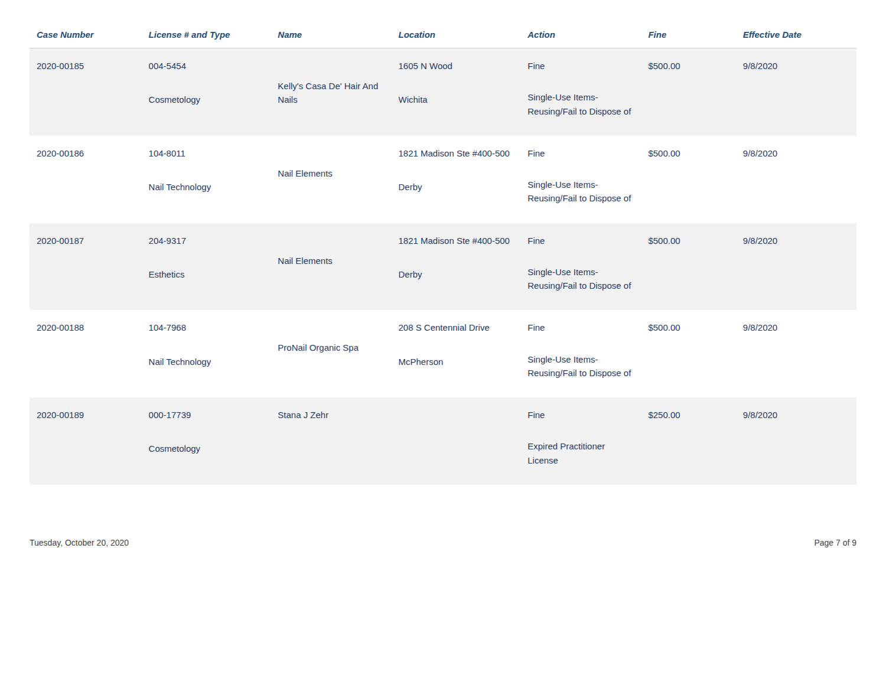| Case Number | License # and Type | Name | Location | Action | Fine | Effective Date |
| --- | --- | --- | --- | --- | --- | --- |
| 2020-00185 | 004-5454 Cosmetology | Kelly's Casa De' Hair And Nails | 1605 N Wood Wichita | Fine Single-Use Items-Reusing/Fail to Dispose of | $500.00 | 9/8/2020 |
| 2020-00186 | 104-8011 Nail Technology | Nail Elements | 1821 Madison Ste #400-500 Derby | Fine Single-Use Items-Reusing/Fail to Dispose of | $500.00 | 9/8/2020 |
| 2020-00187 | 204-9317 Esthetics | Nail Elements | 1821 Madison Ste #400-500 Derby | Fine Single-Use Items-Reusing/Fail to Dispose of | $500.00 | 9/8/2020 |
| 2020-00188 | 104-7968 Nail Technology | ProNail Organic Spa | 208 S Centennial Drive McPherson | Fine Single-Use Items-Reusing/Fail to Dispose of | $500.00 | 9/8/2020 |
| 2020-00189 | 000-17739 Cosmetology | Stana J Zehr | | Fine Expired Practitioner License | $250.00 | 9/8/2020 |
Tuesday, October 20, 2020 Page 7 of 9